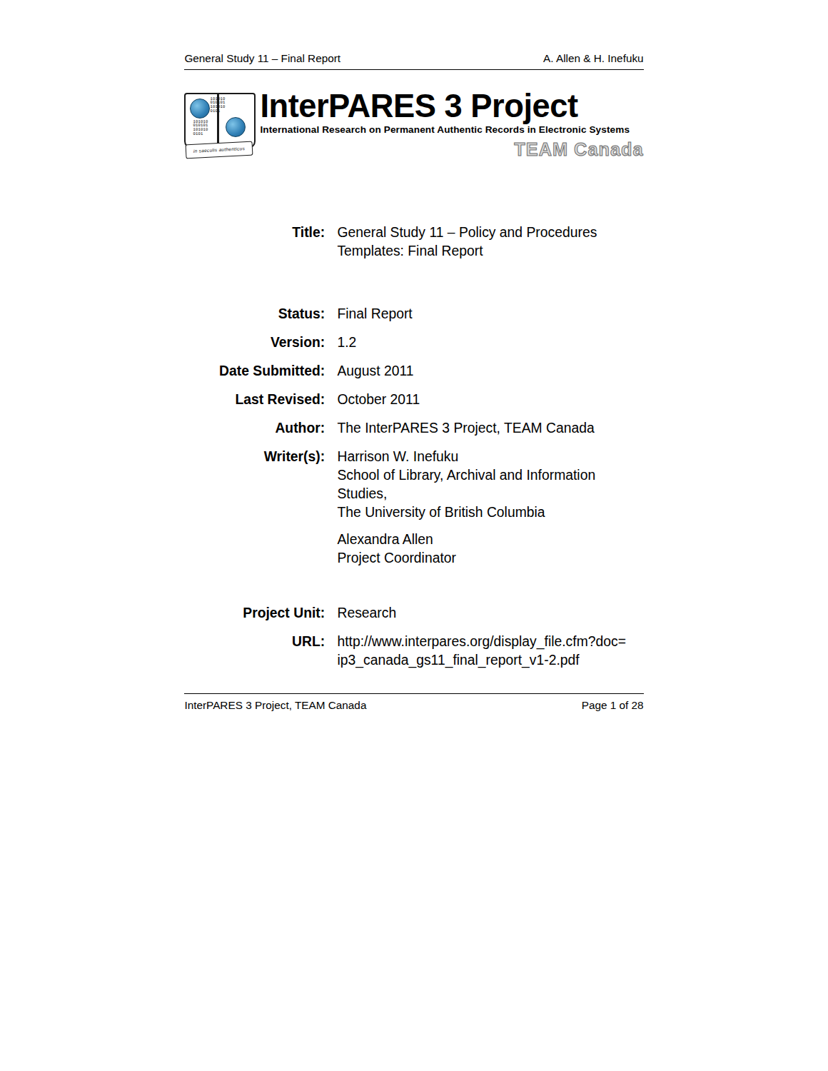General Study 11 – Final Report
A. Allen & H. Inefuku
101010
010101
101010
0101
101010
010101
101010
0101
in saeculis authenticus
InterPARES 3 Project
International Research on Permanent Authentic Records in Electronic Systems
TEAM Canada
Title:
General Study 11 – Policy and Procedures
Templates: Final Report
Status:
Final Report
Version:
1.2
Date Submitted:
August 2011
Last Revised:
October 2011
Author:
The InterPARES 3 Project, TEAM Canada
Writer(s):
Harrison W. Inefuku School of Library, Archival and Information Studies, The University of British Columbia Alexandra Allen Project Coordinator
Project Unit:
Research
URL:
http://www.interpares.org/display_file.cfm?doc=
ip3_canada_gs11_final_report_v1-2.pdf
InterPARES 3 Project, TEAM Canada
Page 1 of 28